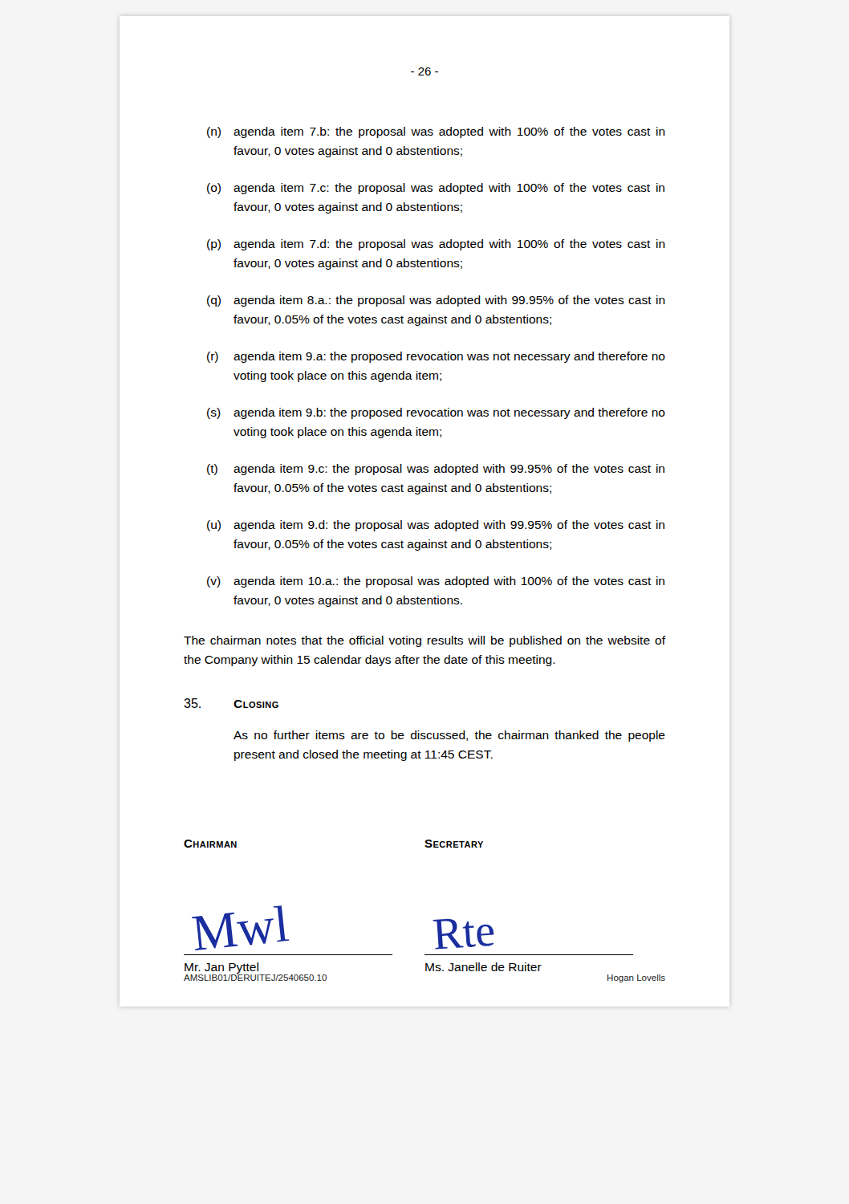- 26 -
(n) agenda item 7.b: the proposal was adopted with 100% of the votes cast in favour, 0 votes against and 0 abstentions;
(o) agenda item 7.c: the proposal was adopted with 100% of the votes cast in favour, 0 votes against and 0 abstentions;
(p) agenda item 7.d: the proposal was adopted with 100% of the votes cast in favour, 0 votes against and 0 abstentions;
(q) agenda item 8.a.: the proposal was adopted with 99.95% of the votes cast in favour, 0.05% of the votes cast against and 0 abstentions;
(r) agenda item 9.a: the proposed revocation was not necessary and therefore no voting took place on this agenda item;
(s) agenda item 9.b: the proposed revocation was not necessary and therefore no voting took place on this agenda item;
(t) agenda item 9.c: the proposal was adopted with 99.95% of the votes cast in favour, 0.05% of the votes cast against and 0 abstentions;
(u) agenda item 9.d: the proposal was adopted with 99.95% of the votes cast in favour, 0.05% of the votes cast against and 0 abstentions;
(v) agenda item 10.a.: the proposal was adopted with 100% of the votes cast in favour, 0 votes against and 0 abstentions.
The chairman notes that the official voting results will be published on the website of the Company within 15 calendar days after the date of this meeting.
35. Closing
As no further items are to be discussed, the chairman thanked the people present and closed the meeting at 11:45 CEST.
Chairman
Mwl
Mr. Jan Pyttel
Secretary
Rte
Ms. Janelle de Ruiter
AMSLIB01/DERUITEJ/2540650.10 Hogan Lovells